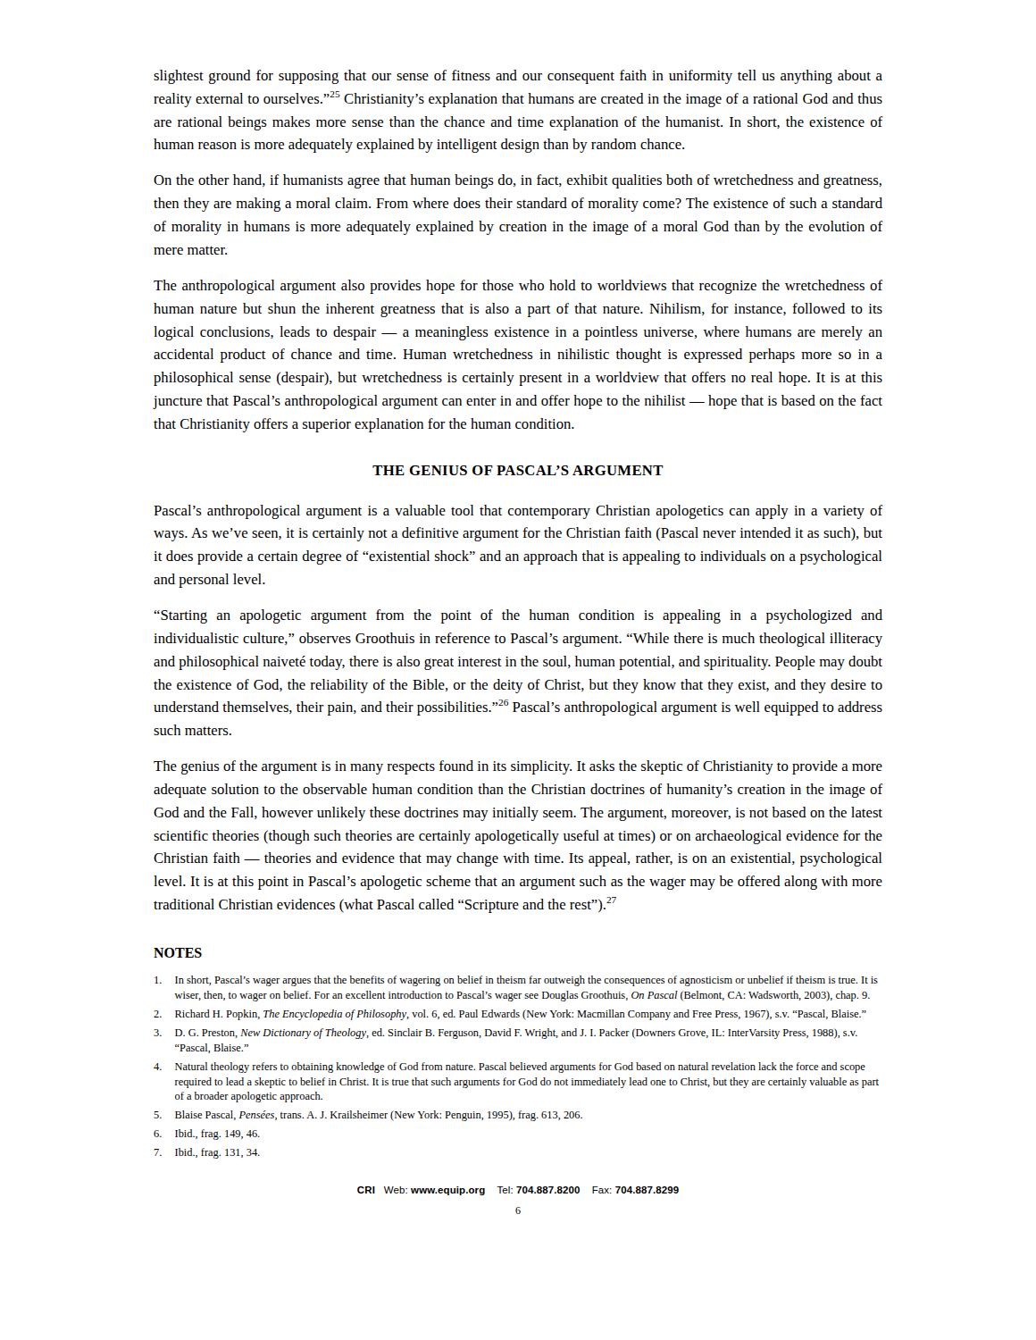slightest ground for supposing that our sense of fitness and our consequent faith in uniformity tell us anything about a reality external to ourselves.”25 Christianity’s explanation that humans are created in the image of a rational God and thus are rational beings makes more sense than the chance and time explanation of the humanist. In short, the existence of human reason is more adequately explained by intelligent design than by random chance.
On the other hand, if humanists agree that human beings do, in fact, exhibit qualities both of wretchedness and greatness, then they are making a moral claim. From where does their standard of morality come? The existence of such a standard of morality in humans is more adequately explained by creation in the image of a moral God than by the evolution of mere matter.
The anthropological argument also provides hope for those who hold to worldviews that recognize the wretchedness of human nature but shun the inherent greatness that is also a part of that nature. Nihilism, for instance, followed to its logical conclusions, leads to despair — a meaningless existence in a pointless universe, where humans are merely an accidental product of chance and time. Human wretchedness in nihilistic thought is expressed perhaps more so in a philosophical sense (despair), but wretchedness is certainly present in a worldview that offers no real hope. It is at this juncture that Pascal’s anthropological argument can enter in and offer hope to the nihilist — hope that is based on the fact that Christianity offers a superior explanation for the human condition.
THE GENIUS OF PASCAL’S ARGUMENT
Pascal’s anthropological argument is a valuable tool that contemporary Christian apologetics can apply in a variety of ways. As we’ve seen, it is certainly not a definitive argument for the Christian faith (Pascal never intended it as such), but it does provide a certain degree of “existential shock” and an approach that is appealing to individuals on a psychological and personal level.
“Starting an apologetic argument from the point of the human condition is appealing in a psychologized and individualistic culture,” observes Groothuis in reference to Pascal’s argument. “While there is much theological illiteracy and philosophical naiveté today, there is also great interest in the soul, human potential, and spirituality. People may doubt the existence of God, the reliability of the Bible, or the deity of Christ, but they know that they exist, and they desire to understand themselves, their pain, and their possibilities.”26 Pascal’s anthropological argument is well equipped to address such matters.
The genius of the argument is in many respects found in its simplicity. It asks the skeptic of Christianity to provide a more adequate solution to the observable human condition than the Christian doctrines of humanity’s creation in the image of God and the Fall, however unlikely these doctrines may initially seem. The argument, moreover, is not based on the latest scientific theories (though such theories are certainly apologetically useful at times) or on archaeological evidence for the Christian faith — theories and evidence that may change with time. Its appeal, rather, is on an existential, psychological level. It is at this point in Pascal’s apologetic scheme that an argument such as the wager may be offered along with more traditional Christian evidences (what Pascal called “Scripture and the rest”).27
NOTES
In short, Pascal’s wager argues that the benefits of wagering on belief in theism far outweigh the consequences of agnosticism or unbelief if theism is true. It is wiser, then, to wager on belief. For an excellent introduction to Pascal’s wager see Douglas Groothuis, On Pascal (Belmont, CA: Wadsworth, 2003), chap. 9.
Richard H. Popkin, The Encyclopedia of Philosophy, vol. 6, ed. Paul Edwards (New York: Macmillan Company and Free Press, 1967), s.v. “Pascal, Blaise.”
D. G. Preston, New Dictionary of Theology, ed. Sinclair B. Ferguson, David F. Wright, and J. I. Packer (Downers Grove, IL: InterVarsity Press, 1988), s.v. “Pascal, Blaise.”
Natural theology refers to obtaining knowledge of God from nature. Pascal believed arguments for God based on natural revelation lack the force and scope required to lead a skeptic to belief in Christ. It is true that such arguments for God do not immediately lead one to Christ, but they are certainly valuable as part of a broader apologetic approach.
Blaise Pascal, Pensées, trans. A. J. Krailsheimer (New York: Penguin, 1995), frag. 613, 206.
Ibid., frag. 149, 46.
Ibid., frag. 131, 34.
CRI Web: www.equip.org Tel: 704.887.8200 Fax: 704.887.8299
6